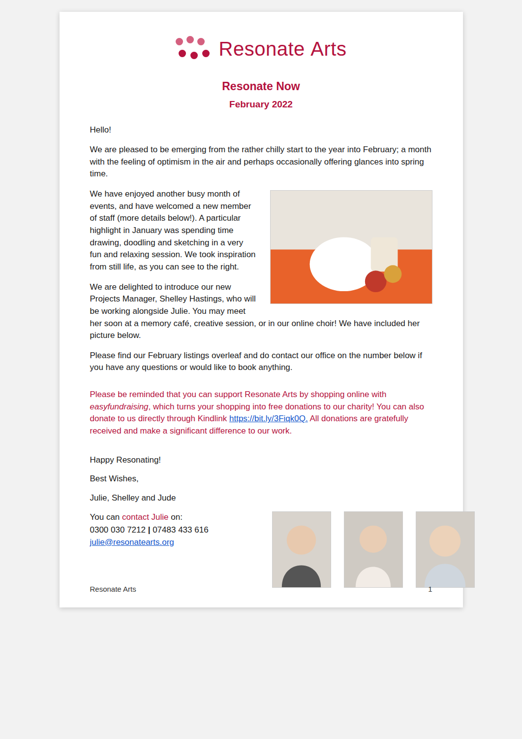Resonate Arts
Resonate Now
February 2022
Hello!
We are pleased to be emerging from the rather chilly start to the year into February; a month with the feeling of optimism in the air and perhaps occasionally offering glances into spring time.
We have enjoyed another busy month of events, and have welcomed a new member of staff (more details below!). A particular highlight in January was spending time drawing, doodling and sketching in a very fun and relaxing session. We took inspiration from still life, as you can see to the right.
We are delighted to introduce our new Projects Manager, Shelley Hastings, who will be working alongside Julie. You may meet her soon at a memory café, creative session, or in our online choir! We have included her picture below.
Please find our February listings overleaf and do contact our office on the number below if you have any questions or would like to book anything.
Please be reminded that you can support Resonate Arts by shopping online with easyfundraising, which turns your shopping into free donations to our charity! You can also donate to us directly through Kindlink https://bit.ly/3Fiqk0Q. All donations are gratefully received and make a significant difference to our work.
Happy Resonating!
Best Wishes,
Julie, Shelley and Jude
You can contact Julie on:
0300 030 7212 | 07483 433 616
julie@resonatearts.org
Resonate Arts 1